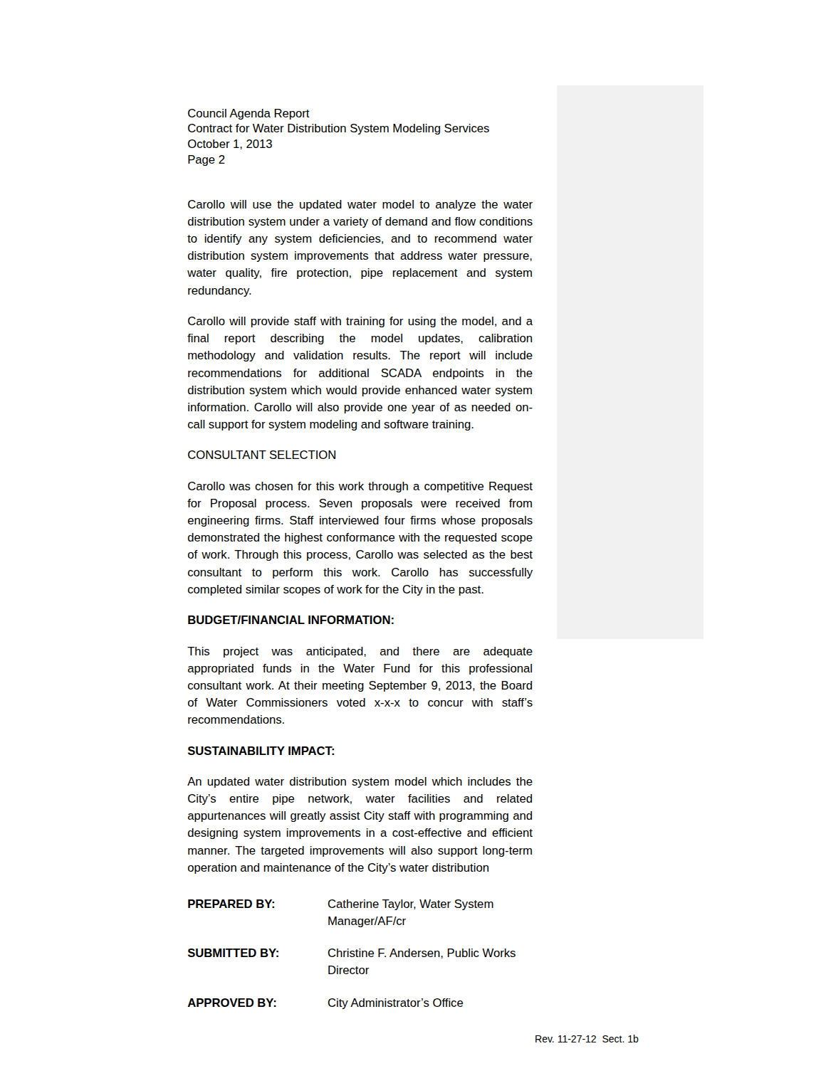Council Agenda Report
Contract for Water Distribution System Modeling Services
October 1, 2013
Page 2
Carollo will use the updated water model to analyze the water distribution system under a variety of demand and flow conditions to identify any system deficiencies, and to recommend water distribution system improvements that address water pressure, water quality, fire protection, pipe replacement and system redundancy.
Carollo will provide staff with training for using the model, and a final report describing the model updates, calibration methodology and validation results. The report will include recommendations for additional SCADA endpoints in the distribution system which would provide enhanced water system information. Carollo will also provide one year of as needed on-call support for system modeling and software training.
CONSULTANT SELECTION
Carollo was chosen for this work through a competitive Request for Proposal process. Seven proposals were received from engineering firms. Staff interviewed four firms whose proposals demonstrated the highest conformance with the requested scope of work. Through this process, Carollo was selected as the best consultant to perform this work. Carollo has successfully completed similar scopes of work for the City in the past.
BUDGET/FINANCIAL INFORMATION:
This project was anticipated, and there are adequate appropriated funds in the Water Fund for this professional consultant work. At their meeting September 9, 2013, the Board of Water Commissioners voted x-x-x to concur with staff’s recommendations.
SUSTAINABILITY IMPACT:
An updated water distribution system model which includes the City’s entire pipe network, water facilities and related appurtenances will greatly assist City staff with programming and designing system improvements in a cost-effective and efficient manner. The targeted improvements will also support long-term operation and maintenance of the City’s water distribution
PREPARED BY:
Catherine Taylor, Water System Manager/AF/cr
SUBMITTED BY:
Christine F. Andersen, Public Works Director
APPROVED BY:
City Administrator’s Office
Rev. 11-27-12 Sect. 1b